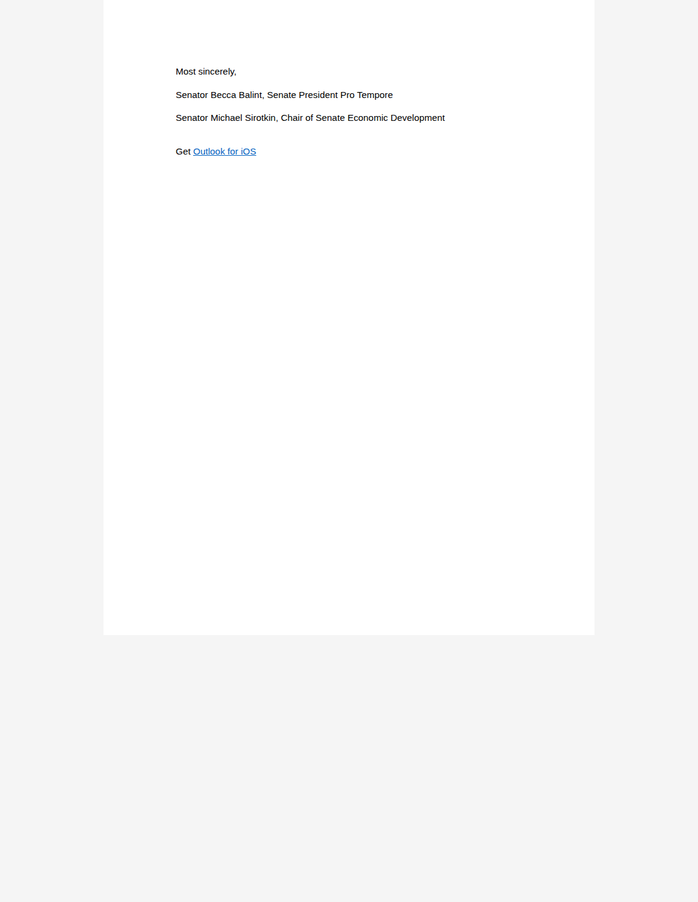Most sincerely,
Senator Becca Balint, Senate President Pro Tempore
Senator Michael Sirotkin, Chair of Senate Economic Development
Get Outlook for iOS